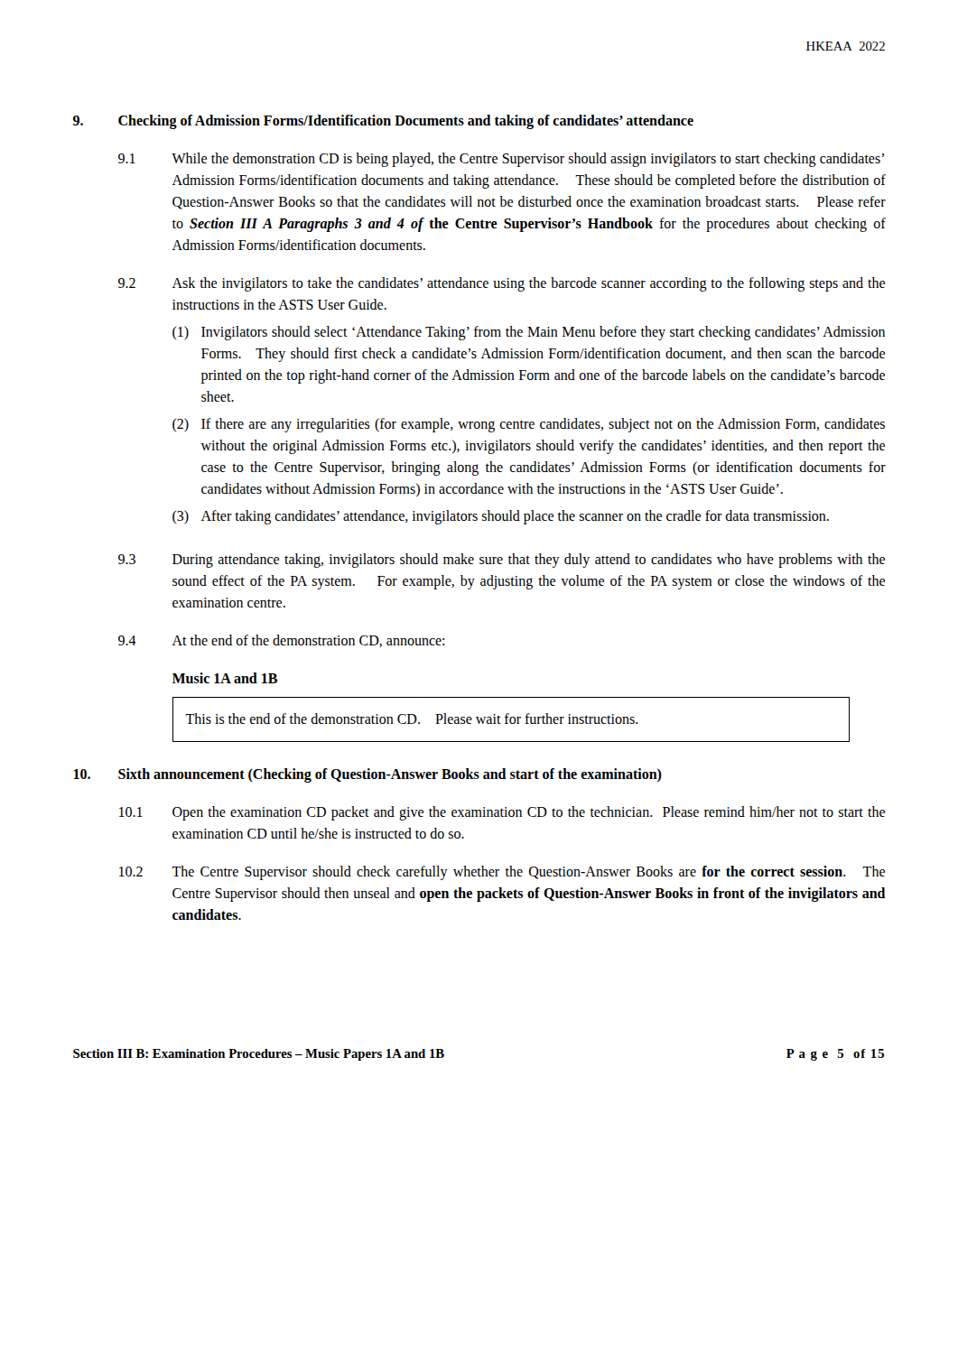HKEAA 2022
9. Checking of Admission Forms/Identification Documents and taking of candidates’ attendance
9.1 While the demonstration CD is being played, the Centre Supervisor should assign invigilators to start checking candidates’ Admission Forms/identification documents and taking attendance. These should be completed before the distribution of Question-Answer Books so that the candidates will not be disturbed once the examination broadcast starts. Please refer to Section III A Paragraphs 3 and 4 of the Centre Supervisor’s Handbook for the procedures about checking of Admission Forms/identification documents.
9.2 Ask the invigilators to take the candidates’ attendance using the barcode scanner according to the following steps and the instructions in the ASTS User Guide.
(1) Invigilators should select ‘Attendance Taking’ from the Main Menu before they start checking candidates’ Admission Forms. They should first check a candidate’s Admission Form/identification document, and then scan the barcode printed on the top right-hand corner of the Admission Form and one of the barcode labels on the candidate’s barcode sheet.
(2) If there are any irregularities (for example, wrong centre candidates, subject not on the Admission Form, candidates without the original Admission Forms etc.), invigilators should verify the candidates’ identities, and then report the case to the Centre Supervisor, bringing along the candidates’ Admission Forms (or identification documents for candidates without Admission Forms) in accordance with the instructions in the ‘ASTS User Guide’.
(3) After taking candidates’ attendance, invigilators should place the scanner on the cradle for data transmission.
9.3 During attendance taking, invigilators should make sure that they duly attend to candidates who have problems with the sound effect of the PA system. For example, by adjusting the volume of the PA system or close the windows of the examination centre.
9.4 At the end of the demonstration CD, announce:
Music 1A and 1B
This is the end of the demonstration CD. Please wait for further instructions.
10. Sixth announcement (Checking of Question-Answer Books and start of the examination)
10.1 Open the examination CD packet and give the examination CD to the technician. Please remind him/her not to start the examination CD until he/she is instructed to do so.
10.2 The Centre Supervisor should check carefully whether the Question-Answer Books are for the correct session. The Centre Supervisor should then unseal and open the packets of Question-Answer Books in front of the invigilators and candidates.
Section III B: Examination Procedures – Music Papers 1A and 1B P a g e 5 of 15